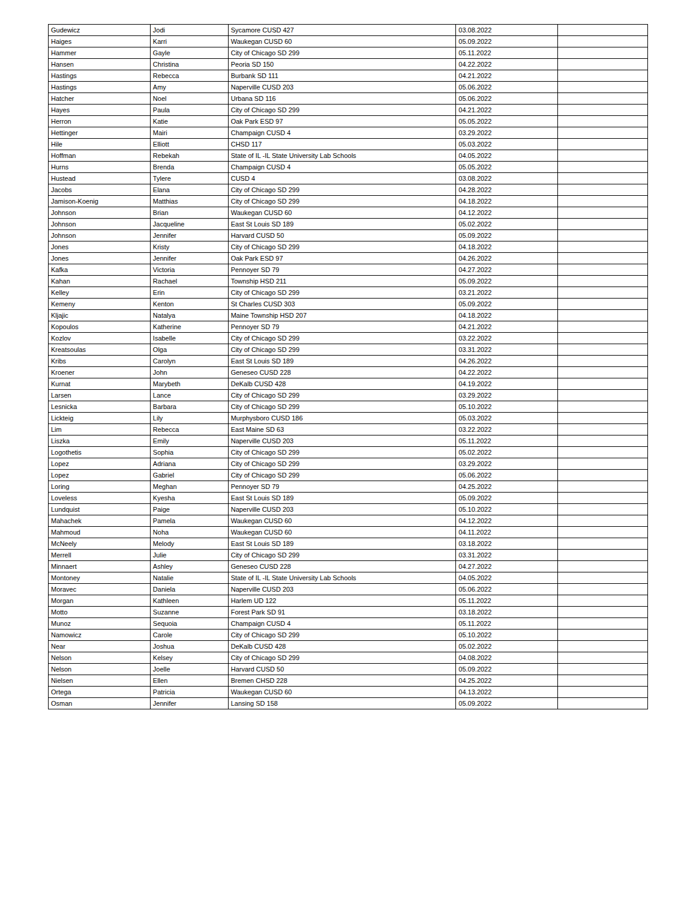| Gudewicz | Jodi | Sycamore CUSD 427 | 03.08.2022 | |
| Haiges | Karri | Waukegan CUSD 60 | 05.09.2022 | |
| Hammer | Gayle | City of Chicago SD 299 | 05.11.2022 | |
| Hansen | Christina | Peoria SD 150 | 04.22.2022 | |
| Hastings | Rebecca | Burbank SD 111 | 04.21.2022 | |
| Hastings | Amy | Naperville CUSD 203 | 05.06.2022 | |
| Hatcher | Noel | Urbana SD 116 | 05.06.2022 | |
| Hayes | Paula | City of Chicago SD 299 | 04.21.2022 | |
| Herron | Katie | Oak Park ESD 97 | 05.05.2022 | |
| Hettinger | Mairi | Champaign CUSD 4 | 03.29.2022 | |
| Hile | Elliott | CHSD 117 | 05.03.2022 | |
| Hoffman | Rebekah | State of IL -IL State University Lab Schools | 04.05.2022 | |
| Hurns | Brenda | Champaign CUSD 4 | 05.05.2022 | |
| Hustead | Tylere | CUSD 4 | 03.08.2022 | |
| Jacobs | Elana | City of Chicago SD 299 | 04.28.2022 | |
| Jamison-Koenig | Matthias | City of Chicago SD 299 | 04.18.2022 | |
| Johnson | Brian | Waukegan CUSD 60 | 04.12.2022 | |
| Johnson | Jacqueline | East St Louis SD 189 | 05.02.2022 | |
| Johnson | Jennifer | Harvard CUSD 50 | 05.09.2022 | |
| Jones | Kristy | City of Chicago SD 299 | 04.18.2022 | |
| Jones | Jennifer | Oak Park ESD 97 | 04.26.2022 | |
| Kafka | Victoria | Pennoyer SD 79 | 04.27.2022 | |
| Kahan | Rachael | Township HSD 211 | 05.09.2022 | |
| Kelley | Erin | City of Chicago SD 299 | 03.21.2022 | |
| Kemeny | Kenton | St Charles CUSD 303 | 05.09.2022 | |
| Kljajic | Natalya | Maine Township HSD 207 | 04.18.2022 | |
| Kopoulos | Katherine | Pennoyer SD 79 | 04.21.2022 | |
| Kozlov | Isabelle | City of Chicago SD 299 | 03.22.2022 | |
| Kreatsoulas | Olga | City of Chicago SD 299 | 03.31.2022 | |
| Kribs | Carolyn | East St Louis SD 189 | 04.26.2022 | |
| Kroener | John | Geneseo CUSD 228 | 04.22.2022 | |
| Kurnat | Marybeth | DeKalb CUSD 428 | 04.19.2022 | |
| Larsen | Lance | City of Chicago SD 299 | 03.29.2022 | |
| Lesnicka | Barbara | City of Chicago SD 299 | 05.10.2022 | |
| Lickteig | Lily | Murphysboro CUSD 186 | 05.03.2022 | |
| Lim | Rebecca | East Maine SD 63 | 03.22.2022 | |
| Liszka | Emily | Naperville CUSD 203 | 05.11.2022 | |
| Logothetis | Sophia | City of Chicago SD 299 | 05.02.2022 | |
| Lopez | Adriana | City of Chicago SD 299 | 03.29.2022 | |
| Lopez | Gabriel | City of Chicago SD 299 | 05.06.2022 | |
| Loring | Meghan | Pennoyer SD 79 | 04.25.2022 | |
| Loveless | Kyesha | East St Louis SD 189 | 05.09.2022 | |
| Lundquist | Paige | Naperville CUSD 203 | 05.10.2022 | |
| Mahachek | Pamela | Waukegan CUSD 60 | 04.12.2022 | |
| Mahmoud | Noha | Waukegan CUSD 60 | 04.11.2022 | |
| McNeely | Melody | East St Louis SD 189 | 03.18.2022 | |
| Merrell | Julie | City of Chicago SD 299 | 03.31.2022 | |
| Minnaert | Ashley | Geneseo CUSD 228 | 04.27.2022 | |
| Montoney | Natalie | State of IL -IL State University Lab Schools | 04.05.2022 | |
| Moravec | Daniela | Naperville CUSD 203 | 05.06.2022 | |
| Morgan | Kathleen | Harlem UD 122 | 05.11.2022 | |
| Motto | Suzanne | Forest Park SD 91 | 03.18.2022 | |
| Munoz | Sequoia | Champaign CUSD 4 | 05.11.2022 | |
| Namowicz | Carole | City of Chicago SD 299 | 05.10.2022 | |
| Near | Joshua | DeKalb CUSD 428 | 05.02.2022 | |
| Nelson | Kelsey | City of Chicago SD 299 | 04.08.2022 | |
| Nelson | Joelle | Harvard CUSD 50 | 05.09.2022 | |
| Nielsen | Ellen | Bremen CHSD 228 | 04.25.2022 | |
| Ortega | Patricia | Waukegan CUSD 60 | 04.13.2022 | |
| Osman | Jennifer | Lansing SD 158 | 05.09.2022 | |